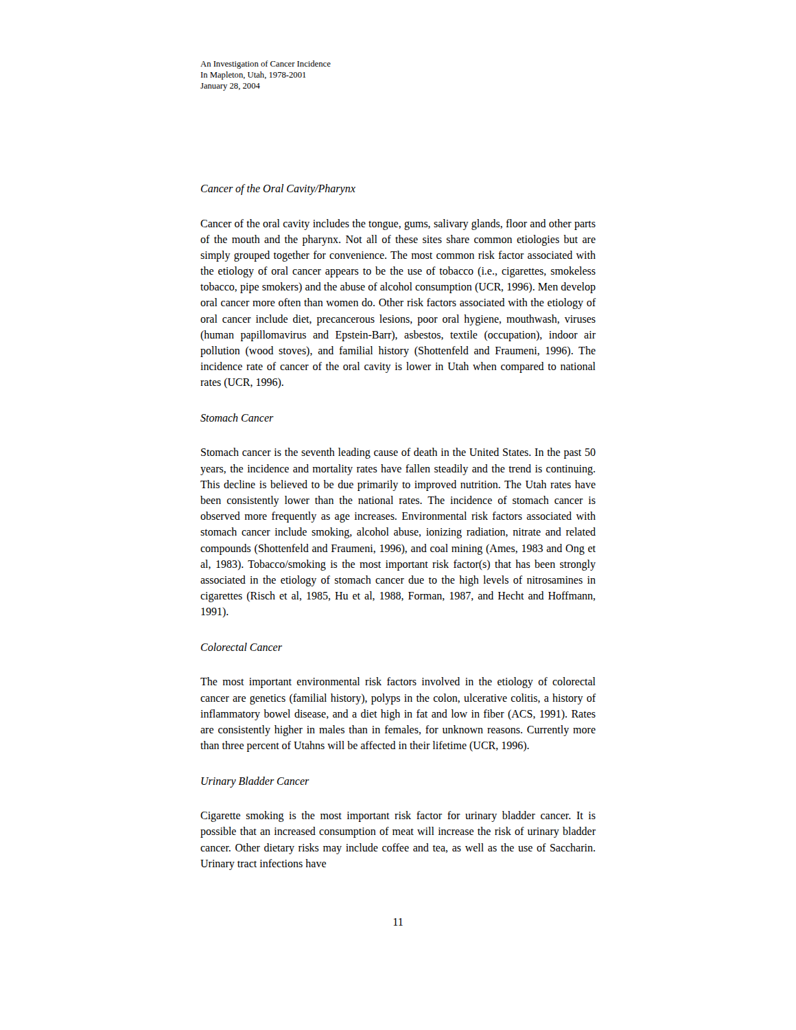An Investigation of Cancer Incidence
In Mapleton, Utah, 1978-2001
January 28, 2004
Cancer of the Oral Cavity/Pharynx
Cancer of the oral cavity includes the tongue, gums, salivary glands, floor and other parts of the mouth and the pharynx. Not all of these sites share common etiologies but are simply grouped together for convenience. The most common risk factor associated with the etiology of oral cancer appears to be the use of tobacco (i.e., cigarettes, smokeless tobacco, pipe smokers) and the abuse of alcohol consumption (UCR, 1996). Men develop oral cancer more often than women do. Other risk factors associated with the etiology of oral cancer include diet, precancerous lesions, poor oral hygiene, mouthwash, viruses (human papillomavirus and Epstein-Barr), asbestos, textile (occupation), indoor air pollution (wood stoves), and familial history (Shottenfeld and Fraumeni, 1996). The incidence rate of cancer of the oral cavity is lower in Utah when compared to national rates (UCR, 1996).
Stomach Cancer
Stomach cancer is the seventh leading cause of death in the United States. In the past 50 years, the incidence and mortality rates have fallen steadily and the trend is continuing. This decline is believed to be due primarily to improved nutrition. The Utah rates have been consistently lower than the national rates. The incidence of stomach cancer is observed more frequently as age increases. Environmental risk factors associated with stomach cancer include smoking, alcohol abuse, ionizing radiation, nitrate and related compounds (Shottenfeld and Fraumeni, 1996), and coal mining (Ames, 1983 and Ong et al, 1983). Tobacco/smoking is the most important risk factor(s) that has been strongly associated in the etiology of stomach cancer due to the high levels of nitrosamines in cigarettes (Risch et al, 1985, Hu et al, 1988, Forman, 1987, and Hecht and Hoffmann, 1991).
Colorectal Cancer
The most important environmental risk factors involved in the etiology of colorectal cancer are genetics (familial history), polyps in the colon, ulcerative colitis, a history of inflammatory bowel disease, and a diet high in fat and low in fiber (ACS, 1991). Rates are consistently higher in males than in females, for unknown reasons. Currently more than three percent of Utahns will be affected in their lifetime (UCR, 1996).
Urinary Bladder Cancer
Cigarette smoking is the most important risk factor for urinary bladder cancer. It is possible that an increased consumption of meat will increase the risk of urinary bladder cancer. Other dietary risks may include coffee and tea, as well as the use of Saccharin. Urinary tract infections have
11